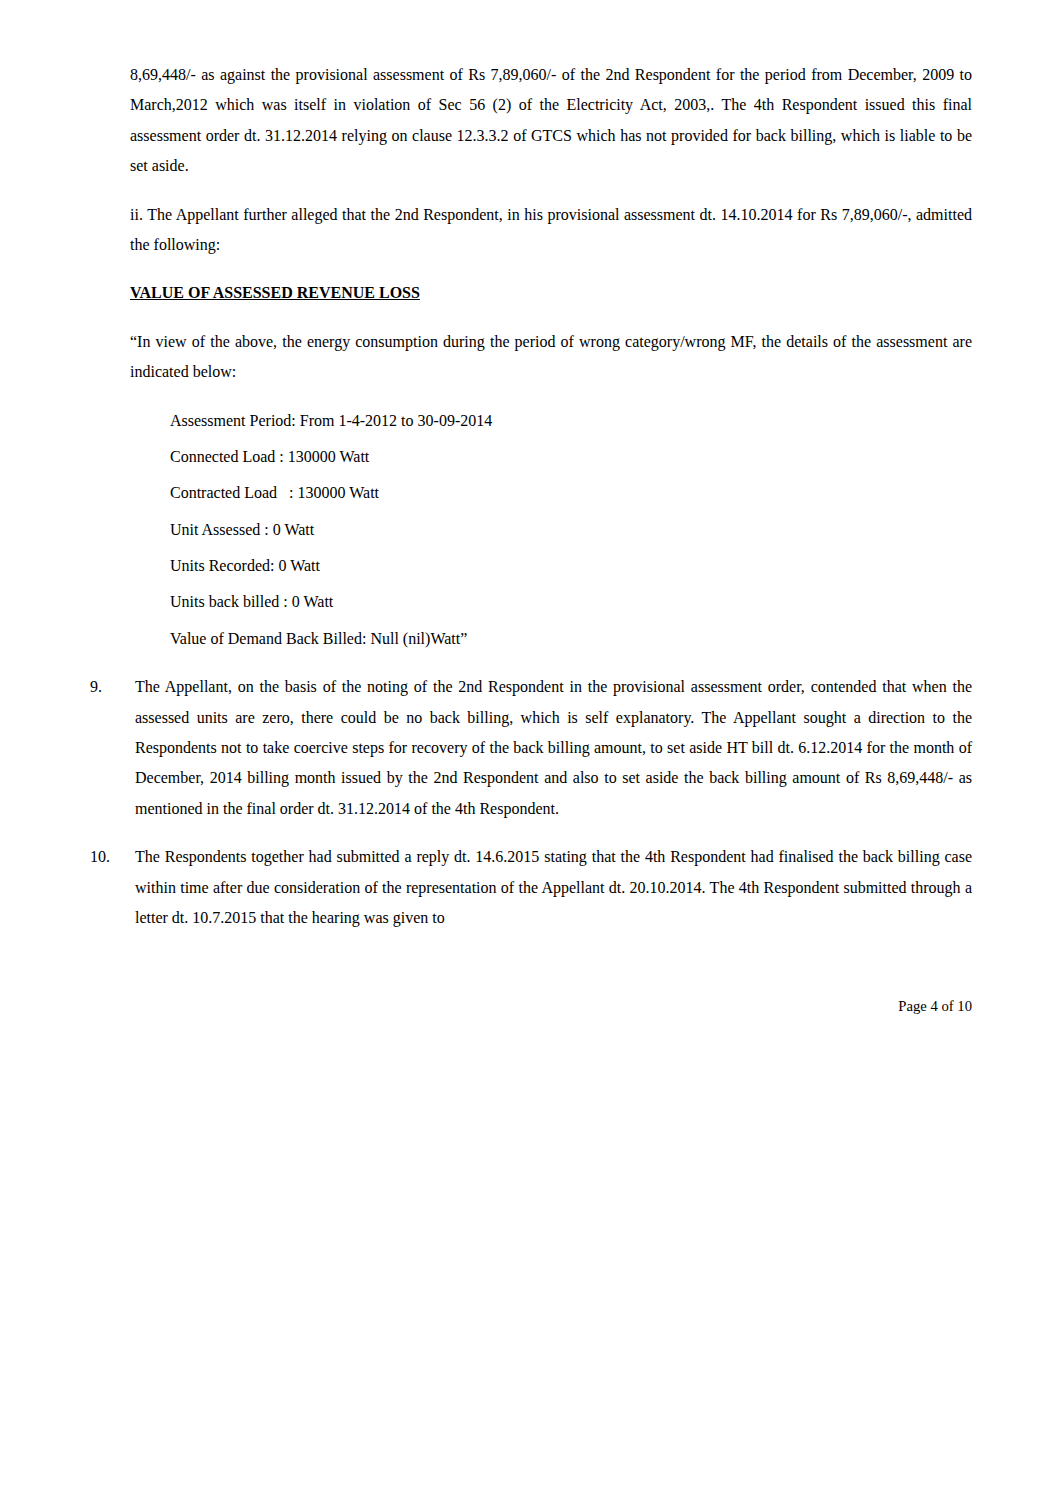8,69,448/- as against the provisional assessment of Rs 7,89,060/- of the 2nd Respondent for the period from December, 2009 to March,2012 which was itself in violation of Sec 56 (2) of the Electricity Act, 2003,. The 4th Respondent issued this final assessment order dt. 31.12.2014 relying on clause 12.3.3.2 of GTCS which has not provided for back billing, which is liable to be set aside.
ii. The Appellant further alleged that the 2nd Respondent, in his provisional assessment dt. 14.10.2014 for Rs 7,89,060/-, admitted the following:
VALUE OF ASSESSED REVENUE LOSS
“In view of the above, the energy consumption during the period of wrong category/wrong MF, the details of the assessment are indicated below:
Assessment Period: From 1-4-2012 to 30-09-2014
Connected Load : 130000 Watt
Contracted Load : 130000 Watt
Unit Assessed : 0 Watt
Units Recorded: 0 Watt
Units back billed : 0 Watt
Value of Demand Back Billed: Null (nil)Watt”
9.
The Appellant, on the basis of the noting of the 2nd Respondent in the provisional assessment order, contended that when the assessed units are zero, there could be no back billing, which is self explanatory. The Appellant sought a direction to the Respondents not to take coercive steps for recovery of the back billing amount, to set aside HT bill dt. 6.12.2014 for the month of December, 2014 billing month issued by the 2nd Respondent and also to set aside the back billing amount of Rs 8,69,448/- as mentioned in the final order dt. 31.12.2014 of the 4th Respondent.
10.
The Respondents together had submitted a reply dt. 14.6.2015 stating that the 4th Respondent had finalised the back billing case within time after due consideration of the representation of the Appellant dt. 20.10.2014. The 4th Respondent submitted through a letter dt. 10.7.2015 that the hearing was given to
Page 4 of 10